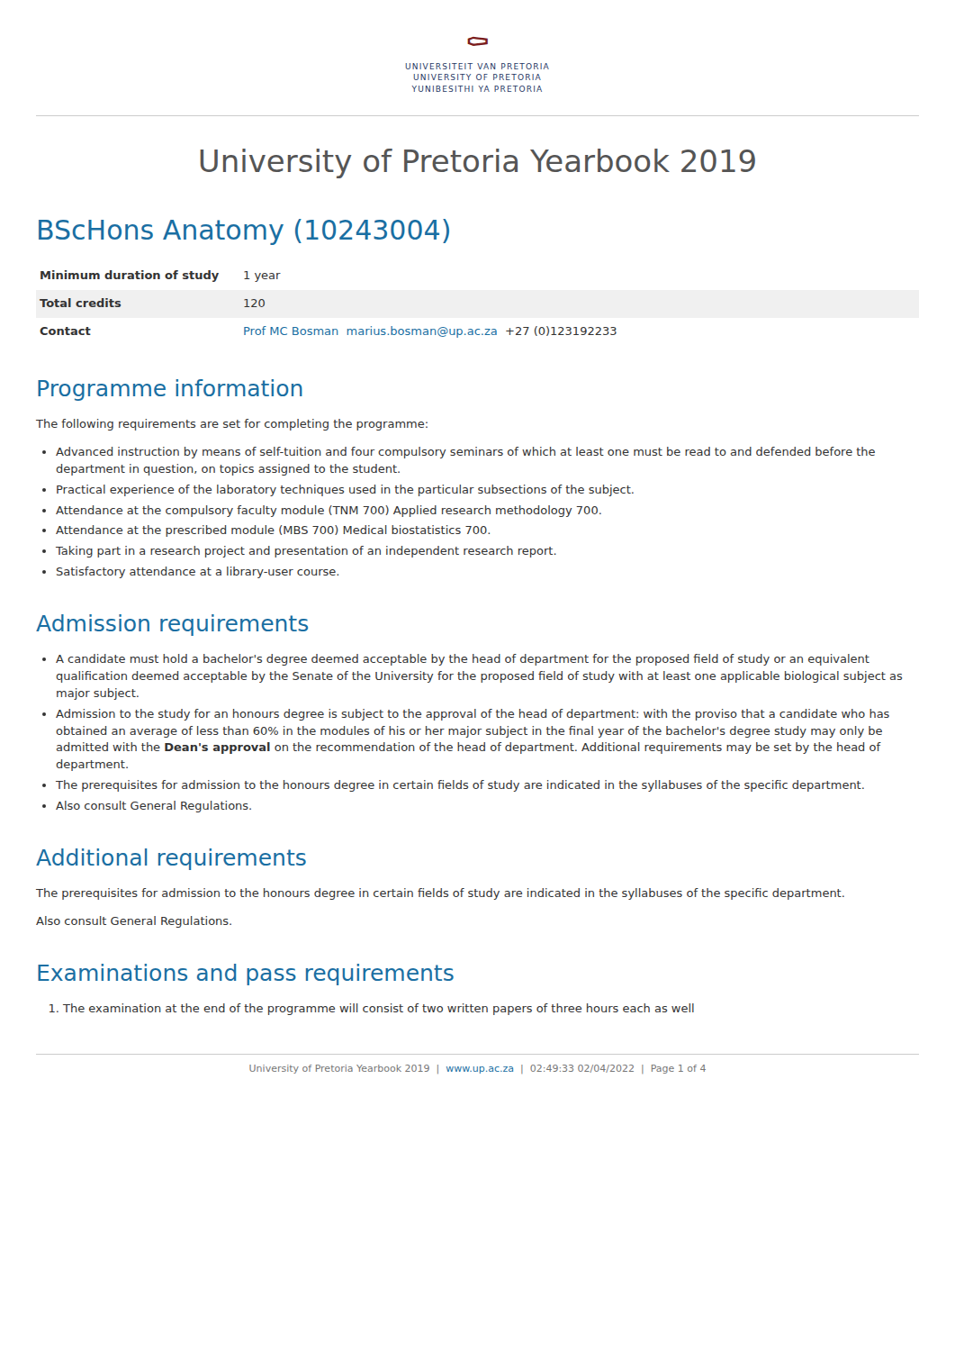⚰
Universiteit van Pretoria
University of Pretoria
Yunibesithi ya Pretoria
University of Pretoria Yearbook 2019
BScHons Anatomy (10243004)
| Minimum duration of study | 1 year |
| Total credits | 120 |
| Contact | Prof MC Bosman marius.bosman@up.ac.za +27 (0)123192233 |
Programme information
The following requirements are set for completing the programme:
Advanced instruction by means of self-tuition and four compulsory seminars of which at least one must be read to and defended before the department in question, on topics assigned to the student.
Practical experience of the laboratory techniques used in the particular subsections of the subject.
Attendance at the compulsory faculty module (TNM 700) Applied research methodology 700.
Attendance at the prescribed module (MBS 700) Medical biostatistics 700.
Taking part in a research project and presentation of an independent research report.
Satisfactory attendance at a library-user course.
Admission requirements
A candidate must hold a bachelor's degree deemed acceptable by the head of department for the proposed field of study or an equivalent qualification deemed acceptable by the Senate of the University for the proposed field of study with at least one applicable biological subject as major subject.
Admission to the study for an honours degree is subject to the approval of the head of department: with the proviso that a candidate who has obtained an average of less than 60% in the modules of his or her major subject in the final year of the bachelor's degree study may only be admitted with the Dean's approval on the recommendation of the head of department. Additional requirements may be set by the head of department.
The prerequisites for admission to the honours degree in certain fields of study are indicated in the syllabuses of the specific department.
Also consult General Regulations.
Additional requirements
The prerequisites for admission to the honours degree in certain fields of study are indicated in the syllabuses of the specific department.
Also consult General Regulations.
Examinations and pass requirements
The examination at the end of the programme will consist of two written papers of three hours each as well
University of Pretoria Yearbook 2019 | www.up.ac.za | 02:49:33 02/04/2022 | Page 1 of 4